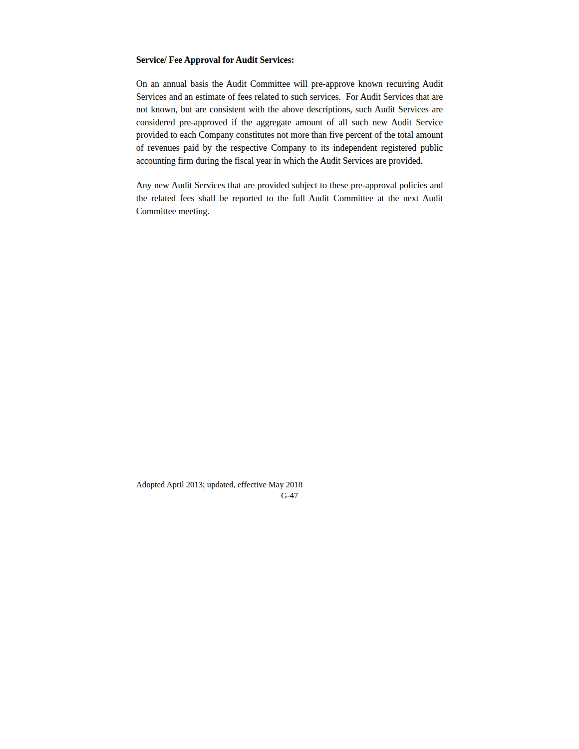Service/ Fee Approval for Audit Services:
On an annual basis the Audit Committee will pre-approve known recurring Audit Services and an estimate of fees related to such services. For Audit Services that are not known, but are consistent with the above descriptions, such Audit Services are considered pre-approved if the aggregate amount of all such new Audit Service provided to each Company constitutes not more than five percent of the total amount of revenues paid by the respective Company to its independent registered public accounting firm during the fiscal year in which the Audit Services are provided.
Any new Audit Services that are provided subject to these pre-approval policies and the related fees shall be reported to the full Audit Committee at the next Audit Committee meeting.
Adopted April 2013; updated, effective May 2018
G-47